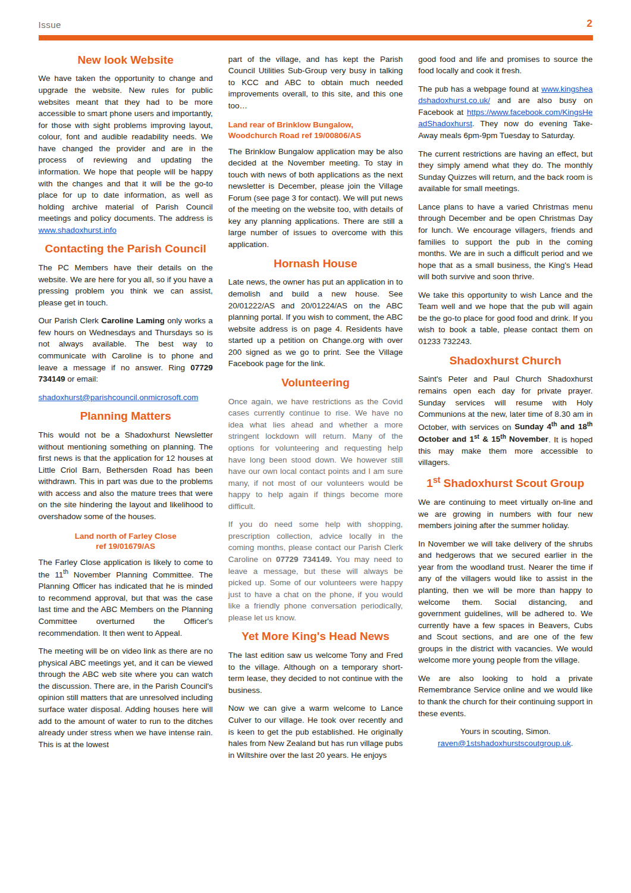Issue
2
New look Website
We have taken the opportunity to change and upgrade the website. New rules for public websites meant that they had to be more accessible to smart phone users and importantly, for those with sight problems improving layout, colour, font and audible readability needs. We have changed the provider and are in the process of reviewing and updating the information. We hope that people will be happy with the changes and that it will be the go-to place for up to date information, as well as holding archive material of Parish Council meetings and policy documents. The address is www.shadoxhurst.info
Contacting the Parish Council
The PC Members have their details on the website. We are here for you all, so if you have a pressing problem you think we can assist, please get in touch.
Our Parish Clerk Caroline Laming only works a few hours on Wednesdays and Thursdays so is not always available. The best way to communicate with Caroline is to phone and leave a message if no answer. Ring 07729 734149 or email:
shadoxhurst@parishcouncil.onmicrosoft.com
Planning Matters
This would not be a Shadoxhurst Newsletter without mentioning something on planning. The first news is that the application for 12 houses at Little Criol Barn, Bethersden Road has been withdrawn. This in part was due to the problems with access and also the mature trees that were on the site hindering the layout and likelihood to overshadow some of the houses.
Land north of Farley Close
ref 19/01679/AS
The Farley Close application is likely to come to the 11th November Planning Committee. The Planning Officer has indicated that he is minded to recommend approval, but that was the case last time and the ABC Members on the Planning Committee overturned the Officer's recommendation. It then went to Appeal.
The meeting will be on video link as there are no physical ABC meetings yet, and it can be viewed through the ABC web site where you can watch the discussion. There are, in the Parish Council's opinion still matters that are unresolved including surface water disposal. Adding houses here will add to the amount of water to run to the ditches already under stress when we have intense rain. This is at the lowest
part of the village, and has kept the Parish Council Utilities Sub-Group very busy in talking to KCC and ABC to obtain much needed improvements overall, to this site, and this one too…
Land rear of Brinklow Bungalow, Woodchurch Road ref 19/00806/AS
The Brinklow Bungalow application may be also decided at the November meeting. To stay in touch with news of both applications as the next newsletter is December, please join the Village Forum (see page 3 for contact). We will put news of the meeting on the website too, with details of key any planning applications. There are still a large number of issues to overcome with this application.
Hornash House
Late news, the owner has put an application in to demolish and build a new house. See 20/01222/AS and 20/01224/AS on the ABC planning portal. If you wish to comment, the ABC website address is on page 4. Residents have started up a petition on Change.org with over 200 signed as we go to print. See the Village Facebook page for the link.
Volunteering
Once again, we have restrictions as the Covid cases currently continue to rise. We have no idea what lies ahead and whether a more stringent lockdown will return. Many of the options for volunteering and requesting help have long been stood down. We however still have our own local contact points and I am sure many, if not most of our volunteers would be happy to help again if things become more difficult.
If you do need some help with shopping, prescription collection, advice locally in the coming months, please contact our Parish Clerk Caroline on 07729 734149. You may need to leave a message, but these will always be picked up. Some of our volunteers were happy just to have a chat on the phone, if you would like a friendly phone conversation periodically, please let us know.
Yet More King's Head News
The last edition saw us welcome Tony and Fred to the village. Although on a temporary short-term lease, they decided to not continue with the business.
Now we can give a warm welcome to Lance Culver to our village. He took over recently and is keen to get the pub established. He originally hales from New Zealand but has run village pubs in Wiltshire over the last 20 years. He enjoys
good food and life and promises to source the food locally and cook it fresh.
The pub has a webpage found at www.kingsheadshadoxhurst.co.uk/ and are also busy on Facebook at https://www.facebook.com/KingsHeadShadoxhurst. They now do evening Take-Away meals 6pm-9pm Tuesday to Saturday.
The current restrictions are having an effect, but they simply amend what they do. The monthly Sunday Quizzes will return, and the back room is available for small meetings.
Lance plans to have a varied Christmas menu through December and be open Christmas Day for lunch. We encourage villagers, friends and families to support the pub in the coming months. We are in such a difficult period and we hope that as a small business, the King's Head will both survive and soon thrive.
We take this opportunity to wish Lance and the Team well and we hope that the pub will again be the go-to place for good food and drink. If you wish to book a table, please contact them on 01233 732243.
Shadoxhurst Church
Saint's Peter and Paul Church Shadoxhurst remains open each day for private prayer. Sunday services will resume with Holy Communions at the new, later time of 8.30 am in October, with services on Sunday 4th and 18th October and 1st & 15th November. It is hoped this may make them more accessible to villagers.
1st Shadoxhurst Scout Group
We are continuing to meet virtually on-line and we are growing in numbers with four new members joining after the summer holiday.
In November we will take delivery of the shrubs and hedgerows that we secured earlier in the year from the woodland trust. Nearer the time if any of the villagers would like to assist in the planting, then we will be more than happy to welcome them. Social distancing, and government guidelines, will be adhered to. We currently have a few spaces in Beavers, Cubs and Scout sections, and are one of the few groups in the district with vacancies. We would welcome more young people from the village.
We are also looking to hold a private Remembrance Service online and we would like to thank the church for their continuing support in these events.
Yours in scouting, Simon.
raven@1stshadoxhurstscoutgroup.uk.